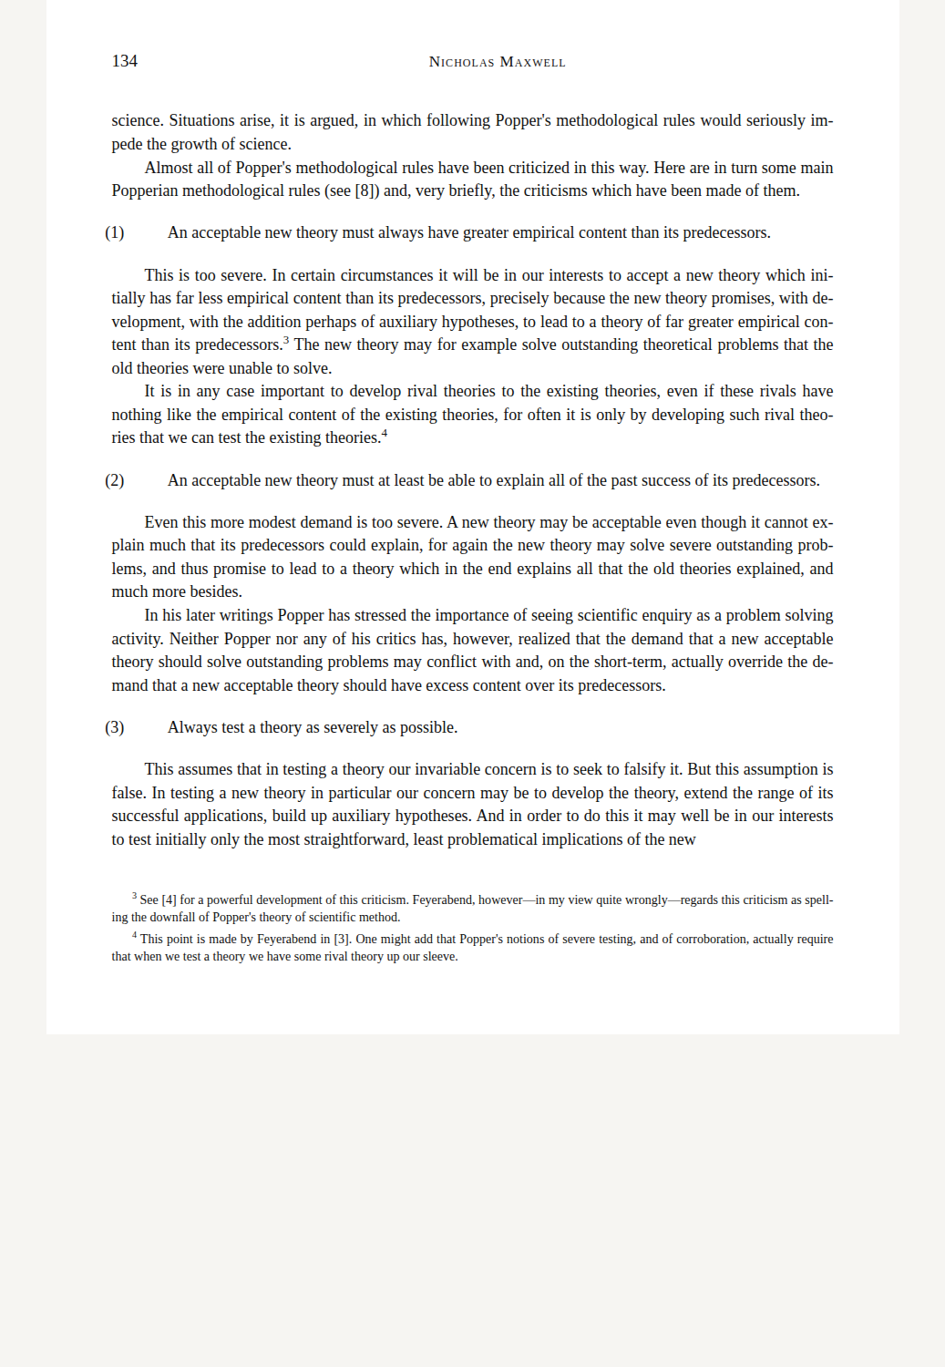134 Nicholas Maxwell
science. Situations arise, it is argued, in which following Popper's methodological rules would seriously impede the growth of science.
Almost all of Popper's methodological rules have been criticized in this way. Here are in turn some main Popperian methodological rules (see [8]) and, very briefly, the criticisms which have been made of them.
(1) An acceptable new theory must always have greater empirical content than its predecessors.
This is too severe. In certain circumstances it will be in our interests to accept a new theory which initially has far less empirical content than its predecessors, precisely because the new theory promises, with development, with the addition perhaps of auxiliary hypotheses, to lead to a theory of far greater empirical content than its predecessors.3 The new theory may for example solve outstanding theoretical problems that the old theories were unable to solve.
It is in any case important to develop rival theories to the existing theories, even if these rivals have nothing like the empirical content of the existing theories, for often it is only by developing such rival theories that we can test the existing theories.4
(2) An acceptable new theory must at least be able to explain all of the past success of its predecessors.
Even this more modest demand is too severe. A new theory may be acceptable even though it cannot explain much that its predecessors could explain, for again the new theory may solve severe outstanding problems, and thus promise to lead to a theory which in the end explains all that the old theories explained, and much more besides.
In his later writings Popper has stressed the importance of seeing scientific enquiry as a problem solving activity. Neither Popper nor any of his critics has, however, realized that the demand that a new acceptable theory should solve outstanding problems may conflict with and, on the short-term, actually override the demand that a new acceptable theory should have excess content over its predecessors.
(3) Always test a theory as severely as possible.
This assumes that in testing a theory our invariable concern is to seek to falsify it. But this assumption is false. In testing a new theory in particular our concern may be to develop the theory, extend the range of its successful applications, build up auxiliary hypotheses. And in order to do this it may well be in our interests to test initially only the most straightforward, least problematical implications of the new
3 See [4] for a powerful development of this criticism. Feyerabend, however—in my view quite wrongly—regards this criticism as spelling the downfall of Popper's theory of scientific method.
4 This point is made by Feyerabend in [3]. One might add that Popper's notions of severe testing, and of corroboration, actually require that when we test a theory we have some rival theory up our sleeve.